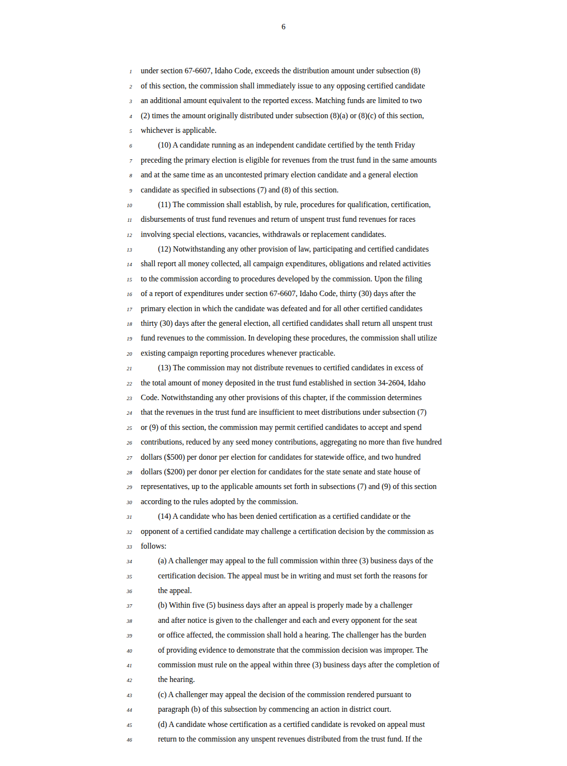6
1 under section 67-6607, Idaho Code, exceeds the distribution amount under subsection (8)
2 of this section, the commission shall immediately issue to any opposing certified candidate
3 an additional amount equivalent to the reported excess. Matching funds are limited to two
4(2) times the amount originally distributed under subsection (8)(a) or (8)(c) of this section,
5 whichever is applicable.
6(10) A candidate running as an independent candidate certified by the tenth Friday
7 preceding the primary election is eligible for revenues from the trust fund in the same amounts
8 and at the same time as an uncontested primary election candidate and a general election
9 candidate as specified in subsections (7) and (8) of this section.
10(11) The commission shall establish, by rule, procedures for qualification, certification,
11 disbursements of trust fund revenues and return of unspent trust fund revenues for races
12 involving special elections, vacancies, withdrawals or replacement candidates.
13(12) Notwithstanding any other provision of law, participating and certified candidates
14 shall report all money collected, all campaign expenditures, obligations and related activities
15 to the commission according to procedures developed by the commission. Upon the filing
16 of a report of expenditures under section 67-6607, Idaho Code, thirty (30) days after the
17 primary election in which the candidate was defeated and for all other certified candidates
18 thirty (30) days after the general election, all certified candidates shall return all unspent trust
19 fund revenues to the commission. In developing these procedures, the commission shall utilize
20 existing campaign reporting procedures whenever practicable.
21(13) The commission may not distribute revenues to certified candidates in excess of
22 the total amount of money deposited in the trust fund established in section 34-2604, Idaho
23 Code. Notwithstanding any other provisions of this chapter, if the commission determines
24 that the revenues in the trust fund are insufficient to meet distributions under subsection (7)
25 or (9) of this section, the commission may permit certified candidates to accept and spend
26 contributions, reduced by any seed money contributions, aggregating no more than five hundred
27 dollars ($500) per donor per election for candidates for statewide office, and two hundred
28 dollars ($200) per donor per election for candidates for the state senate and state house of
29 representatives, up to the applicable amounts set forth in subsections (7) and (9) of this section
30 according to the rules adopted by the commission.
31(14) A candidate who has been denied certification as a certified candidate or the
32 opponent of a certified candidate may challenge a certification decision by the commission as
33 follows:
34(a) A challenger may appeal to the full commission within three (3) business days of the
35 certification decision. The appeal must be in writing and must set forth the reasons for
36 the appeal.
37(b) Within five (5) business days after an appeal is properly made by a challenger
38 and after notice is given to the challenger and each and every opponent for the seat
39 or office affected, the commission shall hold a hearing. The challenger has the burden
40 of providing evidence to demonstrate that the commission decision was improper. The
41 commission must rule on the appeal within three (3) business days after the completion of
42 the hearing.
43(c) A challenger may appeal the decision of the commission rendered pursuant to
44 paragraph (b) of this subsection by commencing an action in district court.
45(d) A candidate whose certification as a certified candidate is revoked on appeal must
46 return to the commission any unspent revenues distributed from the trust fund. If the